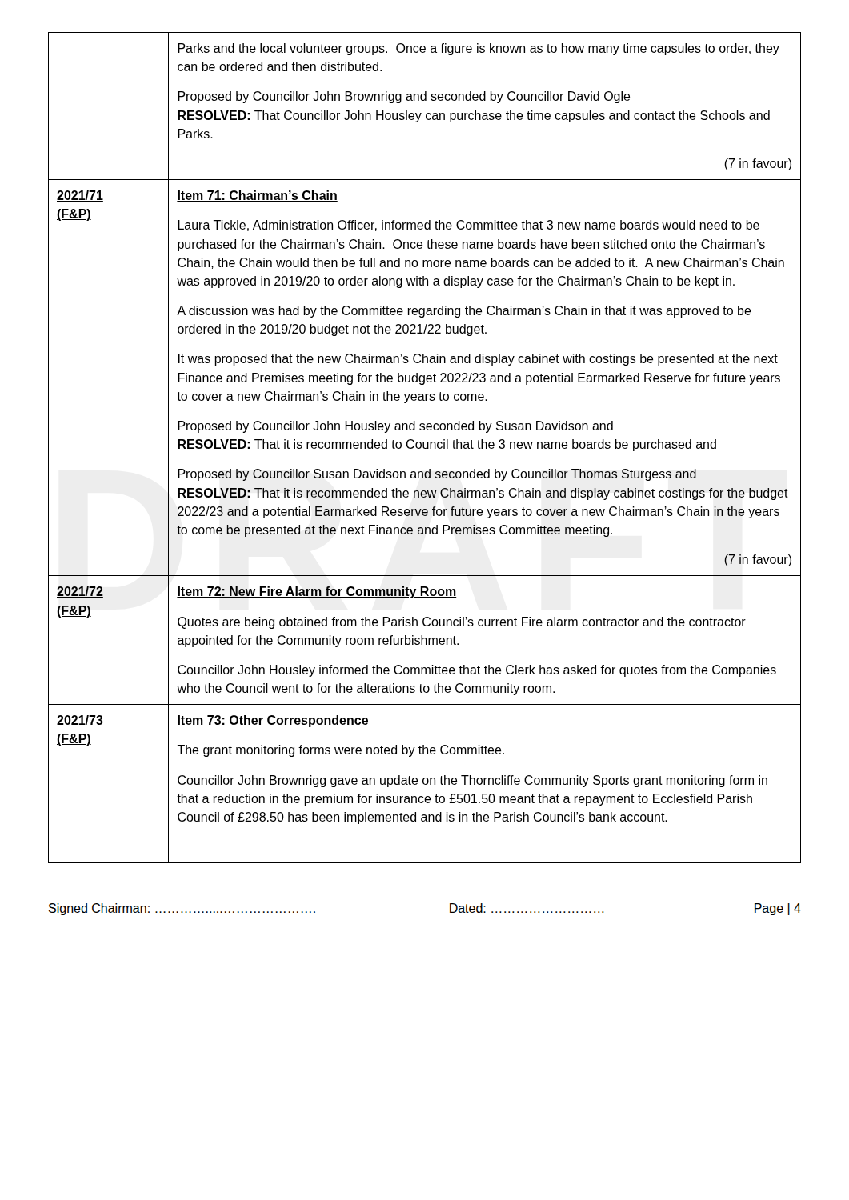DRAFT
| | Parks and the local volunteer groups. Once a figure is known as to how many time capsules to order, they can be ordered and then distributed. Proposed by Councillor John Brownrigg and seconded by Councillor David Ogle RESOLVED: That Councillor John Housley can purchase the time capsules and contact the Schools and Parks. (7 in favour) |
| 2021/71 (F&P) | Item 71: Chairman’s Chain Laura Tickle, Administration Officer, informed the Committee that 3 new name boards would need to be purchased for the Chairman’s Chain. Once these name boards have been stitched onto the Chairman’s Chain, the Chain would then be full and no more name boards can be added to it. A new Chairman’s Chain was approved in 2019/20 to order along with a display case for the Chairman’s Chain to be kept in. A discussion was had by the Committee regarding the Chairman’s Chain in that it was approved to be ordered in the 2019/20 budget not the 2021/22 budget. It was proposed that the new Chairman’s Chain and display cabinet with costings be presented at the next Finance and Premises meeting for the budget 2022/23 and a potential Earmarked Reserve for future years to cover a new Chairman’s Chain in the years to come. Proposed by Councillor John Housley and seconded by Susan Davidson and RESOLVED: That it is recommended to Council that the 3 new name boards be purchased and Proposed by Councillor Susan Davidson and seconded by Councillor Thomas Sturgess and RESOLVED: That it is recommended the new Chairman’s Chain and display cabinet costings for the budget 2022/23 and a potential Earmarked Reserve for future years to cover a new Chairman’s Chain in the years to come be presented at the next Finance and Premises Committee meeting. (7 in favour) |
| 2021/72 (F&P) | Item 72: New Fire Alarm for Community Room Quotes are being obtained from the Parish Council’s current Fire alarm contractor and the contractor appointed for the Community room refurbishment. Councillor John Housley informed the Committee that the Clerk has asked for quotes from the Companies who the Council went to for the alterations to the Community room. |
| 2021/73 (F&P) | Item 73: Other Correspondence The grant monitoring forms were noted by the Committee. Councillor John Brownrigg gave an update on the Thorncliffe Community Sports grant monitoring form in that a reduction in the premium for insurance to £501.50 meant that a repayment to Ecclesfield Parish Council of £298.50 has been implemented and is in the Parish Council’s bank account. |
Signed Chairman: ………….....………………….
Dated: ………………………
Page | 4